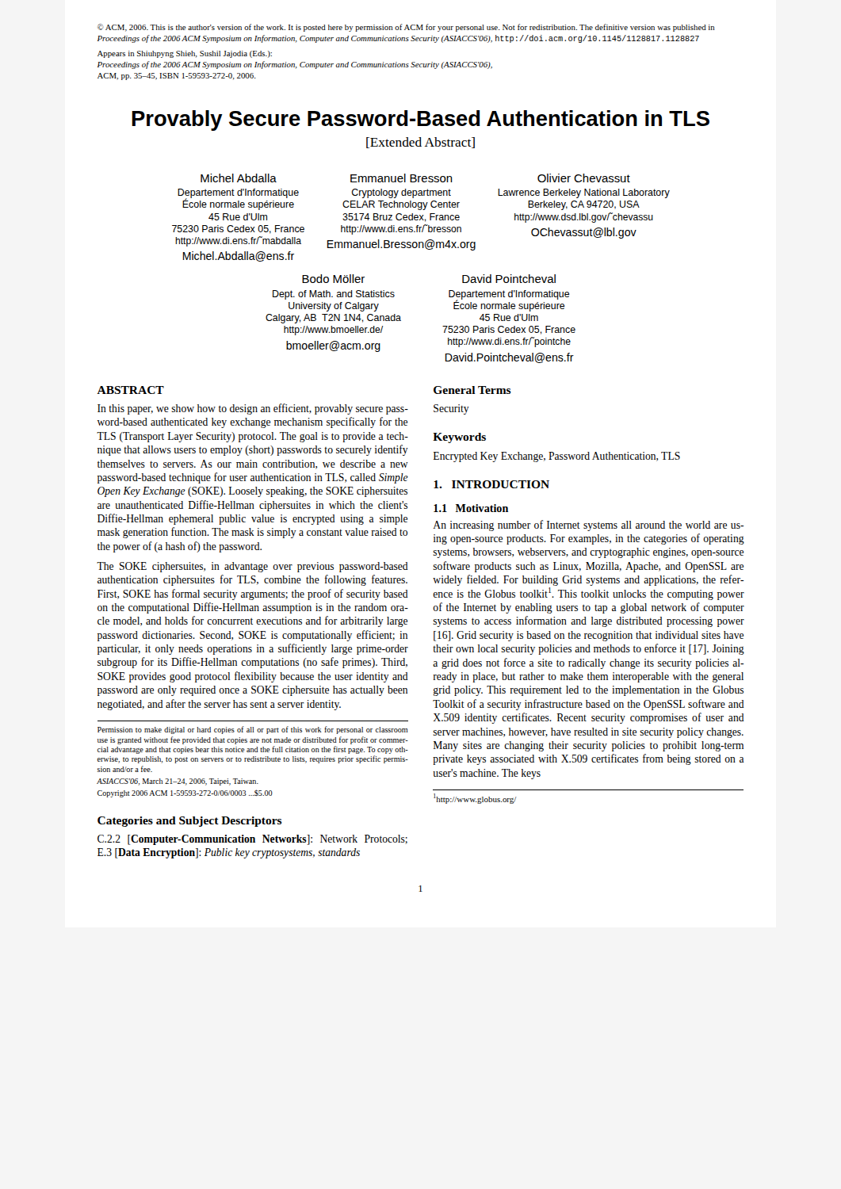© ACM, 2006. This is the author's version of the work. It is posted here by permission of ACM for your personal use. Not for redistribution. The definitive version was published in Proceedings of the 2006 ACM Symposium on Information, Computer and Communications Security (ASIACCS'06), http://doi.acm.org/10.1145/1128817.1128827
Appears in Shiuhpyng Shieh, Sushil Jajodia (Eds.):
Proceedings of the 2006 ACM Symposium on Information, Computer and Communications Security (ASIACCS'06),
ACM, pp. 35–45, ISBN 1-59593-272-0, 2006.
Provably Secure Password-Based Authentication in TLS
[Extended Abstract]
Michel Abdalla
Departement d'Informatique
École normale supérieure
45 Rue d'Ulm
75230 Paris Cedex 05, France
http://www.di.ens.fr/˜mabdalla
Michel.Abdalla@ens.fr
Emmanuel Bresson
Cryptology department
CELAR Technology Center
35174 Bruz Cedex, France
http://www.di.ens.fr/˜bresson
Emmanuel.Bresson@m4x.org
Olivier Chevassut
Lawrence Berkeley National Laboratory
Berkeley, CA 94720, USA
http://www.dsd.lbl.gov/˜chevassu
OChevassut@lbl.gov
Bodo Möller
Dept. of Math. and Statistics
University of Calgary
Calgary, AB T2N 1N4, Canada
http://www.bmoeller.de/
bmoeller@acm.org
David Pointcheval
Departement d'Informatique
École normale supérieure
45 Rue d'Ulm
75230 Paris Cedex 05, France
http://www.di.ens.fr/˜pointche
David.Pointcheval@ens.fr
ABSTRACT
In this paper, we show how to design an efficient, provably secure password-based authenticated key exchange mechanism specifically for the TLS (Transport Layer Security) protocol. The goal is to provide a technique that allows users to employ (short) passwords to securely identify themselves to servers. As our main contribution, we describe a new password-based technique for user authentication in TLS, called Simple Open Key Exchange (SOKE). Loosely speaking, the SOKE ciphersuites are unauthenticated Diffie-Hellman ciphersuites in which the client's Diffie-Hellman ephemeral public value is encrypted using a simple mask generation function. The mask is simply a constant value raised to the power of (a hash of) the password.
The SOKE ciphersuites, in advantage over previous password-based authentication ciphersuites for TLS, combine the following features. First, SOKE has formal security arguments; the proof of security based on the computational Diffie-Hellman assumption is in the random oracle model, and holds for concurrent executions and for arbitrarily large password dictionaries. Second, SOKE is computationally efficient; in particular, it only needs operations in a sufficiently large prime-order subgroup for its Diffie-Hellman computations (no safe primes). Third, SOKE provides good protocol flexibility because the user identity and password are only required once a SOKE ciphersuite has actually been negotiated, and after the server has sent a server identity.
Permission to make digital or hard copies of all or part of this work for personal or classroom use is granted without fee provided that copies are not made or distributed for profit or commercial advantage and that copies bear this notice and the full citation on the first page. To copy otherwise, to republish, to post on servers or to redistribute to lists, requires prior specific permission and/or a fee.
ASIACCS'06, March 21–24, 2006, Taipei, Taiwan.
Copyright 2006 ACM 1-59593-272-0/06/0003 ...$5.00
Categories and Subject Descriptors
C.2.2 [Computer-Communication Networks]: Network Protocols; E.3 [Data Encryption]: Public key cryptosystems, standards
General Terms
Security
Keywords
Encrypted Key Exchange, Password Authentication, TLS
1. INTRODUCTION
1.1 Motivation
An increasing number of Internet systems all around the world are using open-source products. For examples, in the categories of operating systems, browsers, webservers, and cryptographic engines, open-source software products such as Linux, Mozilla, Apache, and OpenSSL are widely fielded. For building Grid systems and applications, the reference is the Globus toolkit1. This toolkit unlocks the computing power of the Internet by enabling users to tap a global network of computer systems to access information and large distributed processing power [16]. Grid security is based on the recognition that individual sites have their own local security policies and methods to enforce it [17]. Joining a grid does not force a site to radically change its security policies already in place, but rather to make them interoperable with the general grid policy. This requirement led to the implementation in the Globus Toolkit of a security infrastructure based on the OpenSSL software and X.509 identity certificates. Recent security compromises of user and server machines, however, have resulted in site security policy changes. Many sites are changing their security policies to prohibit long-term private keys associated with X.509 certificates from being stored on a user's machine. The keys
1http://www.globus.org/
1